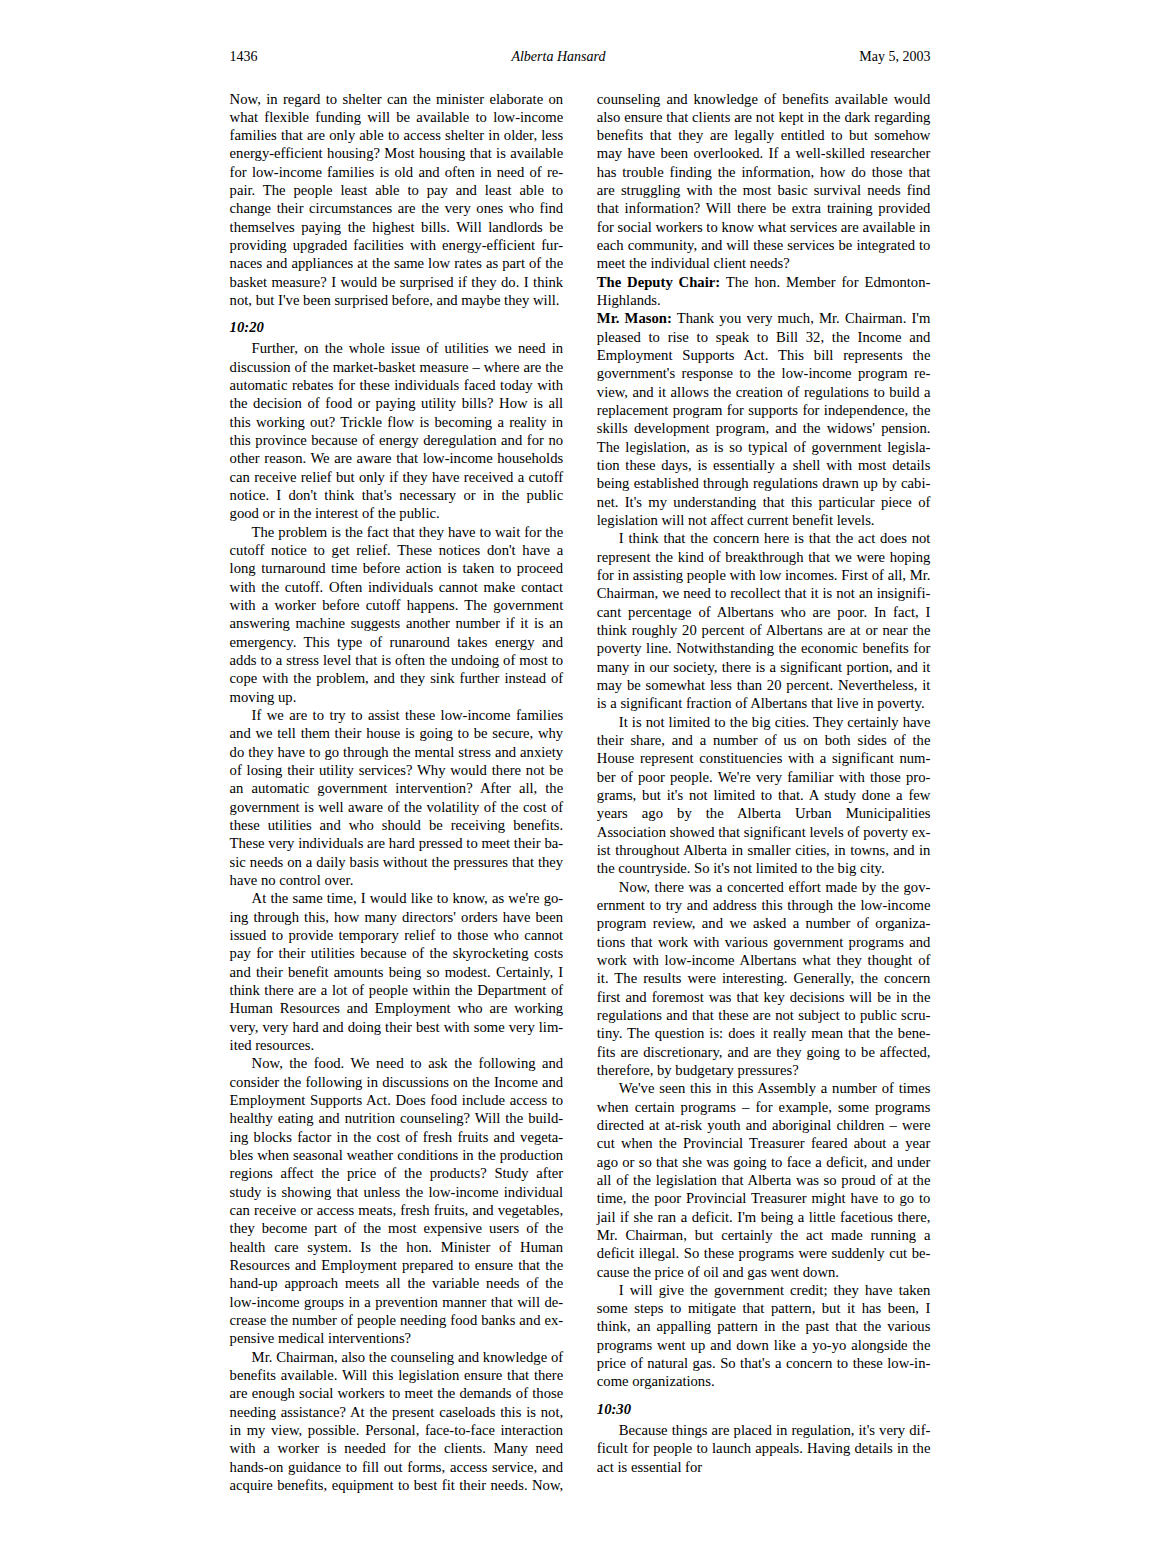1436 Alberta Hansard May 5, 2003
Now, in regard to shelter can the minister elaborate on what flexible funding will be available to low-income families that are only able to access shelter in older, less energy-efficient housing? Most housing that is available for low-income families is old and often in need of repair. The people least able to pay and least able to change their circumstances are the very ones who find themselves paying the highest bills. Will landlords be providing upgraded facilities with energy-efficient furnaces and appliances at the same low rates as part of the basket measure? I would be surprised if they do. I think not, but I've been surprised before, and maybe they will.
10:20
Further, on the whole issue of utilities we need in discussion of the market-basket measure – where are the automatic rebates for these individuals faced today with the decision of food or paying utility bills? How is all this working out? Trickle flow is becoming a reality in this province because of energy deregulation and for no other reason. We are aware that low-income households can receive relief but only if they have received a cutoff notice. I don't think that's necessary or in the public good or in the interest of the public.
The problem is the fact that they have to wait for the cutoff notice to get relief. These notices don't have a long turnaround time before action is taken to proceed with the cutoff. Often individuals cannot make contact with a worker before cutoff happens. The government answering machine suggests another number if it is an emergency. This type of runaround takes energy and adds to a stress level that is often the undoing of most to cope with the problem, and they sink further instead of moving up.
If we are to try to assist these low-income families and we tell them their house is going to be secure, why do they have to go through the mental stress and anxiety of losing their utility services? Why would there not be an automatic government intervention? After all, the government is well aware of the volatility of the cost of these utilities and who should be receiving benefits. These very individuals are hard pressed to meet their basic needs on a daily basis without the pressures that they have no control over.
At the same time, I would like to know, as we're going through this, how many directors' orders have been issued to provide temporary relief to those who cannot pay for their utilities because of the skyrocketing costs and their benefit amounts being so modest. Certainly, I think there are a lot of people within the Department of Human Resources and Employment who are working very, very hard and doing their best with some very limited resources.
Now, the food. We need to ask the following and consider the following in discussions on the Income and Employment Supports Act. Does food include access to healthy eating and nutrition counseling? Will the building blocks factor in the cost of fresh fruits and vegetables when seasonal weather conditions in the production regions affect the price of the products? Study after study is showing that unless the low-income individual can receive or access meats, fresh fruits, and vegetables, they become part of the most expensive users of the health care system. Is the hon. Minister of Human Resources and Employment prepared to ensure that the hand-up approach meets all the variable needs of the low-income groups in a prevention manner that will decrease the number of people needing food banks and expensive medical interventions?
Mr. Chairman, also the counseling and knowledge of benefits available. Will this legislation ensure that there are enough social workers to meet the demands of those needing assistance? At the present caseloads this is not, in my view, possible. Personal, face-to-face interaction with a worker is needed for the clients. Many need hands-on guidance to fill out forms, access service, and acquire benefits, equipment to best fit their needs. Now, counseling and knowledge of benefits available would also ensure that clients are not kept in the dark regarding benefits that they are legally entitled to but somehow may have been overlooked. If a well-skilled researcher has trouble finding the information, how do those that are struggling with the most basic survival needs find that information? Will there be extra training provided for social workers to know what services are available in each community, and will these services be integrated to meet the individual client needs?
The Deputy Chair: The hon. Member for Edmonton-Highlands.
Mr. Mason: Thank you very much, Mr. Chairman. I'm pleased to rise to speak to Bill 32, the Income and Employment Supports Act. This bill represents the government's response to the low-income program review, and it allows the creation of regulations to build a replacement program for supports for independence, the skills development program, and the widows' pension. The legislation, as is so typical of government legislation these days, is essentially a shell with most details being established through regulations drawn up by cabinet. It's my understanding that this particular piece of legislation will not affect current benefit levels.
I think that the concern here is that the act does not represent the kind of breakthrough that we were hoping for in assisting people with low incomes. First of all, Mr. Chairman, we need to recollect that it is not an insignificant percentage of Albertans who are poor. In fact, I think roughly 20 percent of Albertans are at or near the poverty line. Notwithstanding the economic benefits for many in our society, there is a significant portion, and it may be somewhat less than 20 percent. Nevertheless, it is a significant fraction of Albertans that live in poverty.
It is not limited to the big cities. They certainly have their share, and a number of us on both sides of the House represent constituencies with a significant number of poor people. We're very familiar with those programs, but it's not limited to that. A study done a few years ago by the Alberta Urban Municipalities Association showed that significant levels of poverty exist throughout Alberta in smaller cities, in towns, and in the countryside. So it's not limited to the big city.
Now, there was a concerted effort made by the government to try and address this through the low-income program review, and we asked a number of organizations that work with various government programs and work with low-income Albertans what they thought of it. The results were interesting. Generally, the concern first and foremost was that key decisions will be in the regulations and that these are not subject to public scrutiny. The question is: does it really mean that the benefits are discretionary, and are they going to be affected, therefore, by budgetary pressures?
We've seen this in this Assembly a number of times when certain programs – for example, some programs directed at at-risk youth and aboriginal children – were cut when the Provincial Treasurer feared about a year ago or so that she was going to face a deficit, and under all of the legislation that Alberta was so proud of at the time, the poor Provincial Treasurer might have to go to jail if she ran a deficit. I'm being a little facetious there, Mr. Chairman, but certainly the act made running a deficit illegal. So these programs were suddenly cut because the price of oil and gas went down.
I will give the government credit; they have taken some steps to mitigate that pattern, but it has been, I think, an appalling pattern in the past that the various programs went up and down like a yo-yo alongside the price of natural gas. So that's a concern to these low-income organizations.
10:30
Because things are placed in regulation, it's very difficult for people to launch appeals. Having details in the act is essential for